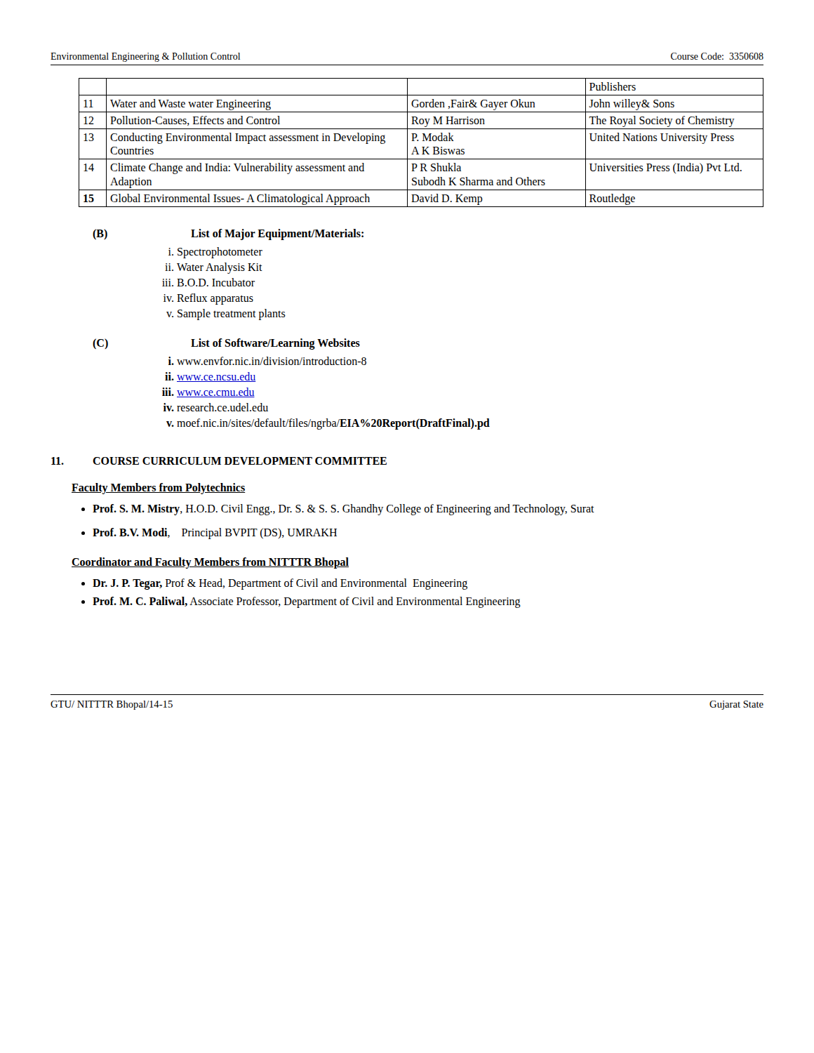Environmental Engineering & Pollution Control
Course Code: 3350608
| | | | Publishers |
| 11 | Water and Waste water Engineering | Gorden ,Fair& Gayer Okun | John willey& Sons |
| 12 | Pollution-Causes, Effects and Control | Roy M Harrison | The Royal Society of Chemistry |
| 13 | Conducting Environmental Impact assessment in Developing Countries | P. Modak A K Biswas | United Nations University Press |
| 14 | Climate Change and India: Vulnerability assessment and Adaption | P R Shukla Subodh K Sharma and Others | Universities Press (India) Pvt Ltd. |
| 15 | Global Environmental Issues- A Climatological Approach | David D. Kemp | Routledge |
(B)
List of Major Equipment/Materials:
Spectrophotometer
Water Analysis Kit
B.O.D. Incubator
Reflux apparatus
Sample treatment plants
(C)
List of Software/Learning Websites
www.envfor.nic.in/division/introduction-8
www.ce.ncsu.edu
www.ce.cmu.edu
research.ce.udel.edu
moef.nic.in/sites/default/files/ngrba/EIA%20Report(DraftFinal).pd
11. COURSE CURRICULUM DEVELOPMENT COMMITTEE
Faculty Members from Polytechnics
Prof. S. M. Mistry, H.O.D. Civil Engg., Dr. S. & S. S. Ghandhy College of Engineering and Technology, Surat
Prof. B.V. Modi, Principal BVPIT (DS), UMRAKH
Coordinator and Faculty Members from NITTTR Bhopal
Dr. J. P. Tegar, Prof & Head, Department of Civil and Environmental Engineering
Prof. M. C. Paliwal, Associate Professor, Department of Civil and Environmental Engineering
GTU/ NITTTR Bhopal/14-15
Gujarat State